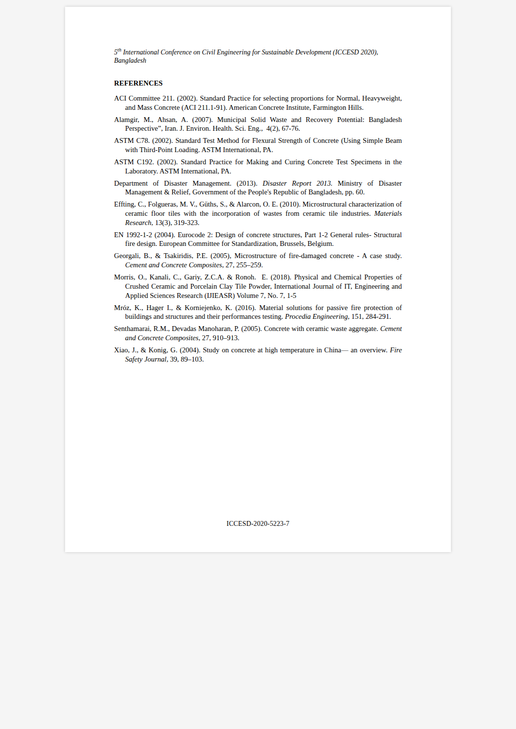5th International Conference on Civil Engineering for Sustainable Development (ICCESD 2020), Bangladesh
References
ACI Committee 211. (2002). Standard Practice for selecting proportions for Normal, Heavyweight, and Mass Concrete (ACI 211.1-91). American Concrete Institute, Farmington Hills.
Alamgir, M., Ahsan, A. (2007). Municipal Solid Waste and Recovery Potential: Bangladesh Perspective”, Iran. J. Environ. Health. Sci. Eng., 4(2), 67-76.
ASTM C78. (2002). Standard Test Method for Flexural Strength of Concrete (Using Simple Beam with Third-Point Loading. ASTM International, PA.
ASTM C192. (2002). Standard Practice for Making and Curing Concrete Test Specimens in the Laboratory. ASTM International, PA.
Department of Disaster Management. (2013). Disaster Report 2013. Ministry of Disaster Management & Relief, Government of the People's Republic of Bangladesh, pp. 60.
Effting, C., Folgueras, M. V., Güths, S., & Alarcon, O. E. (2010). Microstructural characterization of ceramic floor tiles with the incorporation of wastes from ceramic tile industries. Materials Research, 13(3), 319-323.
EN 1992-1-2 (2004). Eurocode 2: Design of concrete structures, Part 1-2 General rules- Structural fire design. European Committee for Standardization, Brussels, Belgium.
Georgali, B., & Tsakiridis, P.E. (2005), Microstructure of fire-damaged concrete - A case study. Cement and Concrete Composites, 27, 255–259.
Morris, O., Kanali, C., Gariy, Z.C.A. & Ronoh. E. (2018). Physical and Chemical Properties of Crushed Ceramic and Porcelain Clay Tile Powder, International Journal of IT, Engineering and Applied Sciences Research (IJIEASR) Volume 7, No. 7, 1-5
Mróz, K., Hager I., & Korniejenko, K. (2016). Material solutions for passive fire protection of buildings and structures and their performances testing. Procedia Engineering, 151, 284-291.
Senthamarai, R.M., Devadas Manoharan, P. (2005). Concrete with ceramic waste aggregate. Cement and Concrete Composites, 27, 910–913.
Xiao, J., & Konig, G. (2004). Study on concrete at high temperature in China— an overview. Fire Safety Journal, 39, 89–103.
ICCESD-2020-5223-7